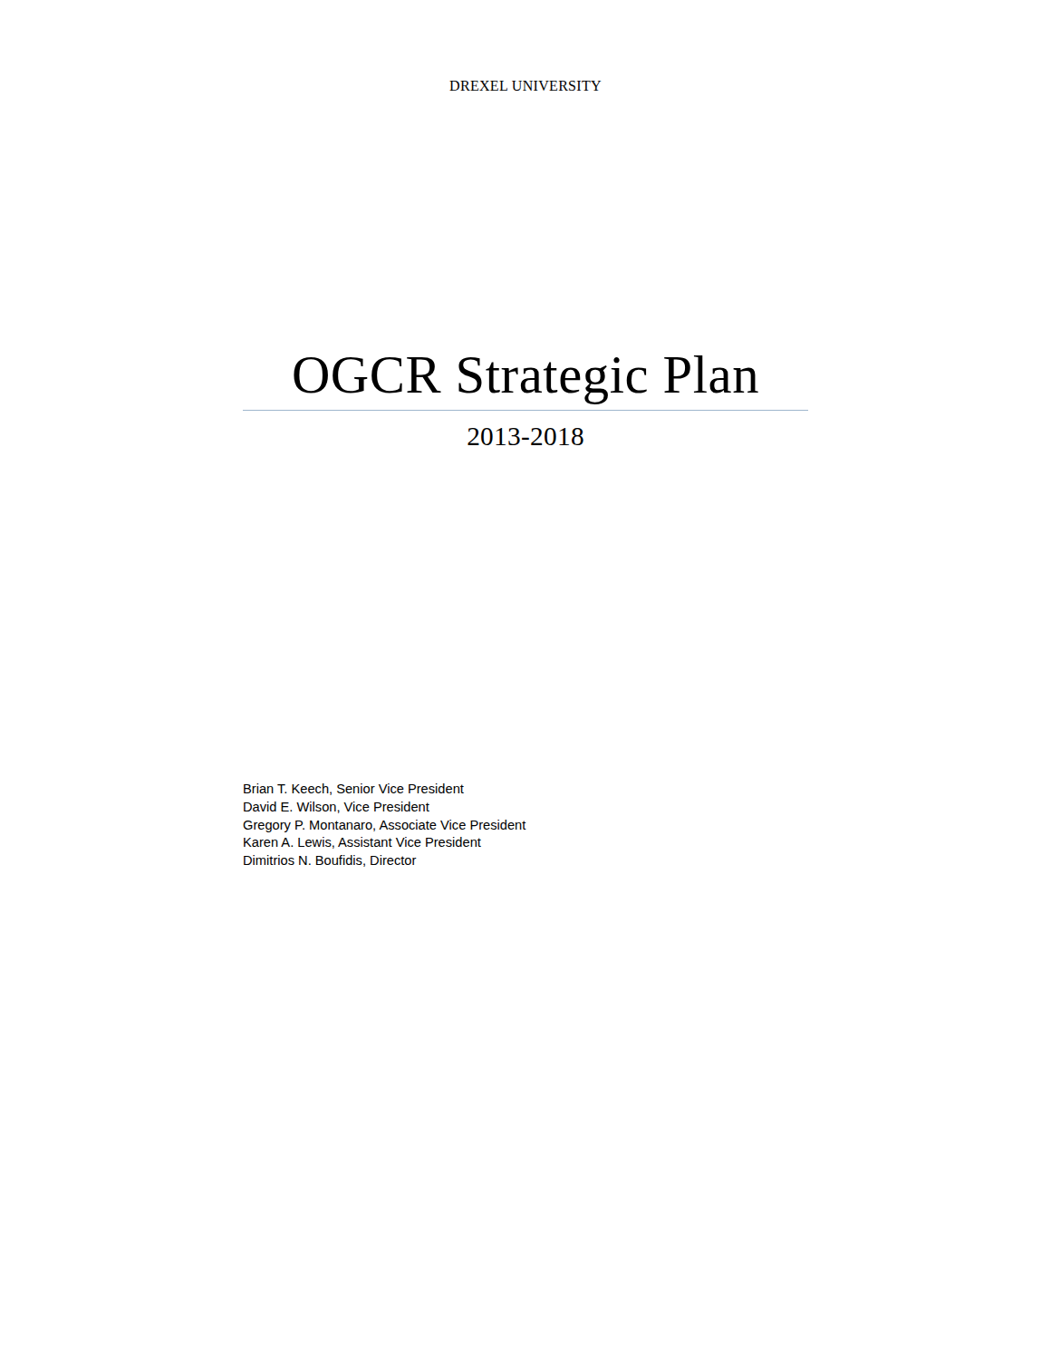DREXEL UNIVERSITY
OGCR Strategic Plan
2013-2018
Brian T. Keech, Senior Vice President
David E. Wilson, Vice President
Gregory P. Montanaro, Associate Vice President
Karen A. Lewis, Assistant Vice President
Dimitrios N. Boufidis, Director